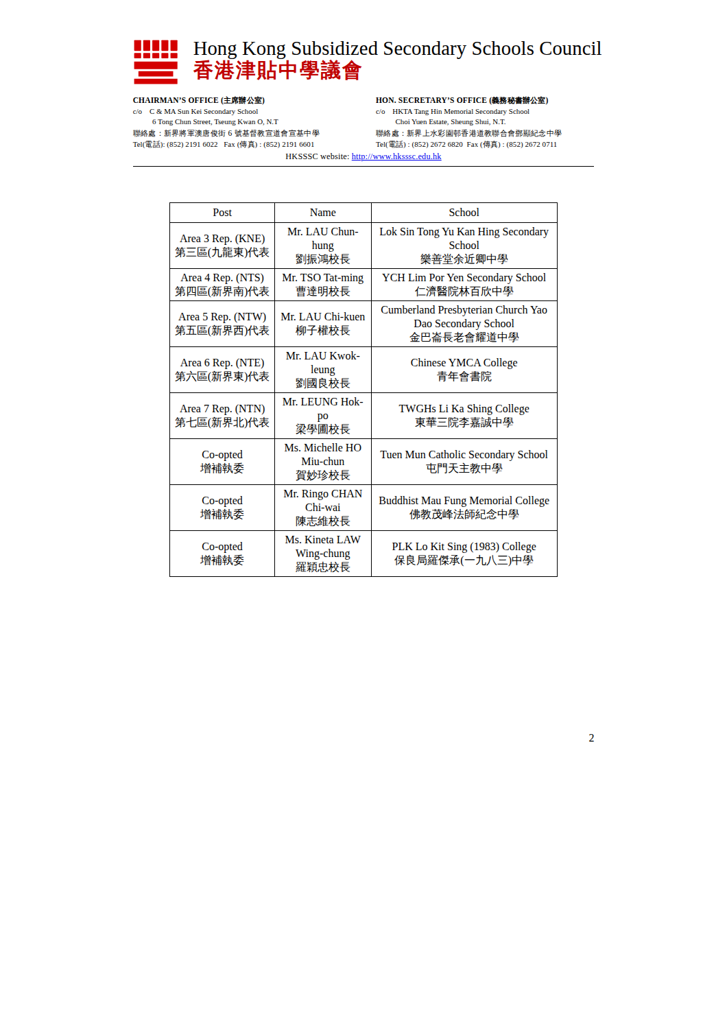Hong Kong Subsidized Secondary Schools Council
香港津貼中學議會
CHAIRMAN’S OFFICE (主席辦公室)
c/o C & MA Sun Kei Secondary School
6 Tong Chun Street, Tseung Kwan O, N.T
聯絡處：新界將軍澳唐俊街 6 號基督教宣道會宣基中學
Tel(電話): (852) 2191 6022 Fax (傳真) : (852) 2191 6601
HON. SECRETARY’S OFFICE (義務秘書辦公室)
c/o HKTA Tang Hin Memorial Secondary School
Choi Yuen Estate, Sheung Shui, N.T.
聯絡處：新界上水彩園邨香港道教聯合會鄧顯紀念中學
Tel(電話) : (852) 2672 6820 Fax (傳真) : (852) 2672 0711
HKSSSC website: http://www.hksssc.edu.hk
| Post | Name | School |
| --- | --- | --- |
| Area 3 Rep. (KNE) 第三區(九龍東)代表 | Mr. LAU Chun-hung 劉振鴻校長 | Lok Sin Tong Yu Kan Hing Secondary School 樂善堂余近卿中學 |
| Area 4 Rep. (NTS) 第四區(新界南)代表 | Mr. TSO Tat-ming 曹達明校長 | YCH Lim Por Yen Secondary School 仁濟醫院林百欣中學 |
| Area 5 Rep. (NTW) 第五區(新界西)代表 | Mr. LAU Chi-kuen 柳子權校長 | Cumberland Presbyterian Church Yao Dao Secondary School 金巴崙長老會耀道中學 |
| Area 6 Rep. (NTE) 第六區(新界東)代表 | Mr. LAU Kwok-leung 劉國良校長 | Chinese YMCA College 青年會書院 |
| Area 7 Rep. (NTN) 第七區(新界北)代表 | Mr. LEUNG Hok-po 梁學圃校長 | TWGHs Li Ka Shing College 東華三院李嘉誠中學 |
| Co-opted 增補執委 | Ms. Michelle HO Miu-chun 賀妙珍校長 | Tuen Mun Catholic Secondary School 屯門天主教中學 |
| Co-opted 增補執委 | Mr. Ringo CHAN Chi-wai 陳志維校長 | Buddhist Mau Fung Memorial College 佛教茂峰法師紀念中學 |
| Co-opted 增補執委 | Ms. Kineta LAW Wing-chung 羅穎忠校長 | PLK Lo Kit Sing (1983) College 保良局羅傑承(一九八三)中學 |
2